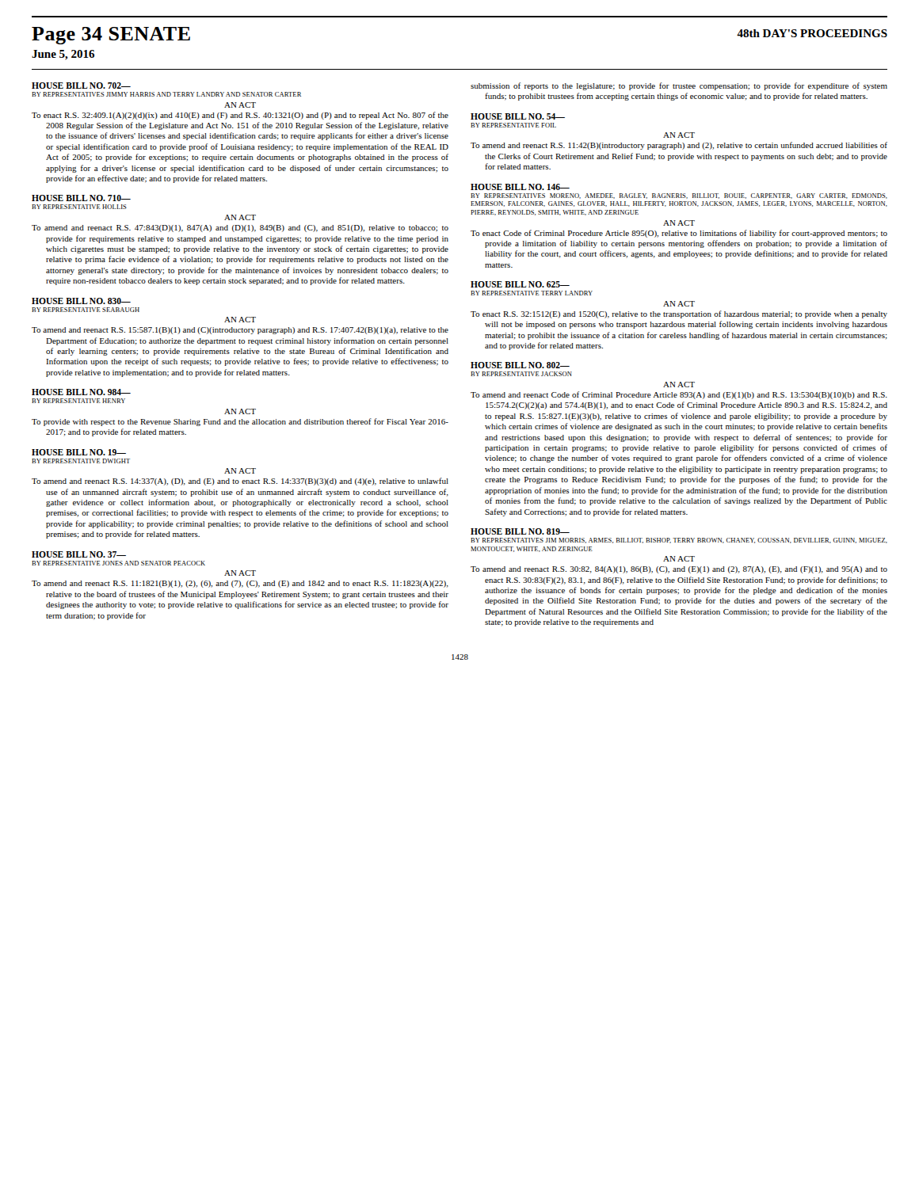Page 34 SENATE
48th DAY'S PROCEEDINGS
June 5, 2016
HOUSE BILL NO. 702—
BY REPRESENTATIVES JIMMY HARRIS AND TERRY LANDRY AND SENATOR CARTER
AN ACT
To enact R.S. 32:409.1(A)(2)(d)(ix) and 410(E) and (F) and R.S. 40:1321(O) and (P) and to repeal Act No. 807 of the 2008 Regular Session of the Legislature and Act No. 151 of the 2010 Regular Session of the Legislature, relative to the issuance of drivers' licenses and special identification cards; to require applicants for either a driver's license or special identification card to provide proof of Louisiana residency; to require implementation of the REAL ID Act of 2005; to provide for exceptions; to require certain documents or photographs obtained in the process of applying for a driver's license or special identification card to be disposed of under certain circumstances; to provide for an effective date; and to provide for related matters.
HOUSE BILL NO. 710—
BY REPRESENTATIVE HOLLIS
AN ACT
To amend and reenact R.S. 47:843(D)(1), 847(A) and (D)(1), 849(B) and (C), and 851(D), relative to tobacco; to provide for requirements relative to stamped and unstamped cigarettes; to provide relative to the time period in which cigarettes must be stamped; to provide relative to the inventory or stock of certain cigarettes; to provide relative to prima facie evidence of a violation; to provide for requirements relative to products not listed on the attorney general's state directory; to provide for the maintenance of invoices by nonresident tobacco dealers; to require non-resident tobacco dealers to keep certain stock separated; and to provide for related matters.
HOUSE BILL NO. 830—
BY REPRESENTATIVE SEABAUGH
AN ACT
To amend and reenact R.S. 15:587.1(B)(1) and (C)(introductory paragraph) and R.S. 17:407.42(B)(1)(a), relative to the Department of Education; to authorize the department to request criminal history information on certain personnel of early learning centers; to provide requirements relative to the state Bureau of Criminal Identification and Information upon the receipt of such requests; to provide relative to fees; to provide relative to effectiveness; to provide relative to implementation; and to provide for related matters.
HOUSE BILL NO. 984—
BY REPRESENTATIVE HENRY
AN ACT
To provide with respect to the Revenue Sharing Fund and the allocation and distribution thereof for Fiscal Year 2016-2017; and to provide for related matters.
HOUSE BILL NO. 19—
BY REPRESENTATIVE DWIGHT
AN ACT
To amend and reenact R.S. 14:337(A), (D), and (E) and to enact R.S. 14:337(B)(3)(d) and (4)(e), relative to unlawful use of an unmanned aircraft system; to prohibit use of an unmanned aircraft system to conduct surveillance of, gather evidence or collect information about, or photographically or electronically record a school, school premises, or correctional facilities; to provide with respect to elements of the crime; to provide for exceptions; to provide for applicability; to provide criminal penalties; to provide relative to the definitions of school and school premises; and to provide for related matters.
HOUSE BILL NO. 37—
BY REPRESENTATIVE JONES AND SENATOR PEACOCK
AN ACT
To amend and reenact R.S. 11:1821(B)(1), (2), (6), and (7), (C), and (E) and 1842 and to enact R.S. 11:1823(A)(22), relative to the board of trustees of the Municipal Employees' Retirement System; to grant certain trustees and their designees the authority to vote; to provide relative to qualifications for service as an elected trustee; to provide for term duration; to provide for
submission of reports to the legislature; to provide for trustee compensation; to provide for expenditure of system funds; to prohibit trustees from accepting certain things of economic value; and to provide for related matters.
HOUSE BILL NO. 54—
BY REPRESENTATIVE FOIL
AN ACT
To amend and reenact R.S. 11:42(B)(introductory paragraph) and (2), relative to certain unfunded accrued liabilities of the Clerks of Court Retirement and Relief Fund; to provide with respect to payments on such debt; and to provide for related matters.
HOUSE BILL NO. 146—
BY REPRESENTATIVES MORENO, AMEDEE, BAGLEY, BAGNERIS, BILLIOT, BOUIE, CARPENTER, GARY CARTER, EDMONDS, EMERSON, FALCONER, GAINES, GLOVER, HALL, HILFERTY, HORTON, JACKSON, JAMES, LEGER, LYONS, MARCELLE, NORTON, PIERRE, REYNOLDS, SMITH, WHITE, AND ZERINGUE
AN ACT
To enact Code of Criminal Procedure Article 895(O), relative to limitations of liability for court-approved mentors; to provide a limitation of liability to certain persons mentoring offenders on probation; to provide a limitation of liability for the court, and court officers, agents, and employees; to provide definitions; and to provide for related matters.
HOUSE BILL NO. 625—
BY REPRESENTATIVE TERRY LANDRY
AN ACT
To enact R.S. 32:1512(E) and 1520(C), relative to the transportation of hazardous material; to provide when a penalty will not be imposed on persons who transport hazardous material following certain incidents involving hazardous material; to prohibit the issuance of a citation for careless handling of hazardous material in certain circumstances; and to provide for related matters.
HOUSE BILL NO. 802—
BY REPRESENTATIVE JACKSON
AN ACT
To amend and reenact Code of Criminal Procedure Article 893(A) and (E)(1)(b) and R.S. 13:5304(B)(10)(b) and R.S. 15:574.2(C)(2)(a) and 574.4(B)(1), and to enact Code of Criminal Procedure Article 890.3 and R.S. 15:824.2, and to repeal R.S. 15:827.1(E)(3)(b), relative to crimes of violence and parole eligibility; to provide a procedure by which certain crimes of violence are designated as such in the court minutes; to provide relative to certain benefits and restrictions based upon this designation; to provide with respect to deferral of sentences; to provide for participation in certain programs; to provide relative to parole eligibility for persons convicted of crimes of violence; to change the number of votes required to grant parole for offenders convicted of a crime of violence who meet certain conditions; to provide relative to the eligibility to participate in reentry preparation programs; to create the Programs to Reduce Recidivism Fund; to provide for the purposes of the fund; to provide for the appropriation of monies into the fund; to provide for the administration of the fund; to provide for the distribution of monies from the fund; to provide relative to the calculation of savings realized by the Department of Public Safety and Corrections; and to provide for related matters.
HOUSE BILL NO. 819—
BY REPRESENTATIVES JIM MORRIS, ARMES, BILLIOT, BISHOP, TERRY BROWN, CHANEY, COUSSAN, DEVILLIER, GUINN, MIGUEZ, MONTOUCET, WHITE, AND ZERINGUE
AN ACT
To amend and reenact R.S. 30:82, 84(A)(1), 86(B), (C), and (E)(1) and (2), 87(A), (E), and (F)(1), and 95(A) and to enact R.S. 30:83(F)(2), 83.1, and 86(F), relative to the Oilfield Site Restoration Fund; to provide for definitions; to authorize the issuance of bonds for certain purposes; to provide for the pledge and dedication of the monies deposited in the Oilfield Site Restoration Fund; to provide for the duties and powers of the secretary of the Department of Natural Resources and the Oilfield Site Restoration Commission; to provide for the liability of the state; to provide relative to the requirements and
1428